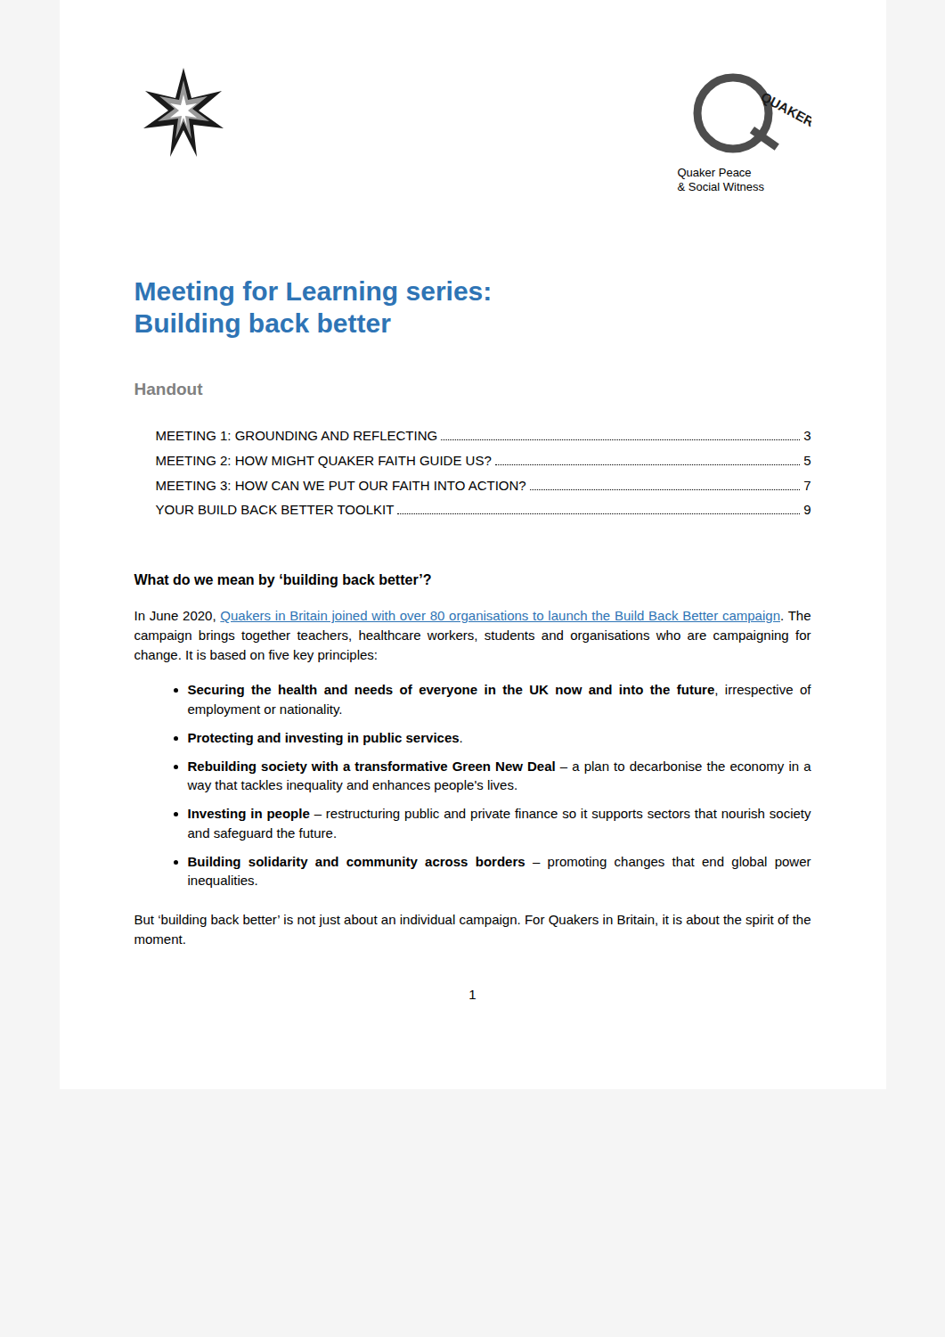QUAKERS
Quaker Peace
& Social Witness
Meeting for Learning series:
Building back better
Handout
MEETING 1: GROUNDING AND REFLECTING 3
MEETING 2: HOW MIGHT QUAKER FAITH GUIDE US? 5
MEETING 3: HOW CAN WE PUT OUR FAITH INTO ACTION? 7
YOUR BUILD BACK BETTER TOOLKIT 9
What do we mean by ‘building back better’?
In June 2020, Quakers in Britain joined with over 80 organisations to launch the Build Back Better campaign. The campaign brings together teachers, healthcare workers, students and organisations who are campaigning for change. It is based on five key principles:
Securing the health and needs of everyone in the UK now and into the future, irrespective of employment or nationality.
Protecting and investing in public services.
Rebuilding society with a transformative Green New Deal – a plan to decarbonise the economy in a way that tackles inequality and enhances people's lives.
Investing in people – restructuring public and private finance so it supports sectors that nourish society and safeguard the future.
Building solidarity and community across borders – promoting changes that end global power inequalities.
But ‘building back better’ is not just about an individual campaign. For Quakers in Britain, it is about the spirit of the moment.
1